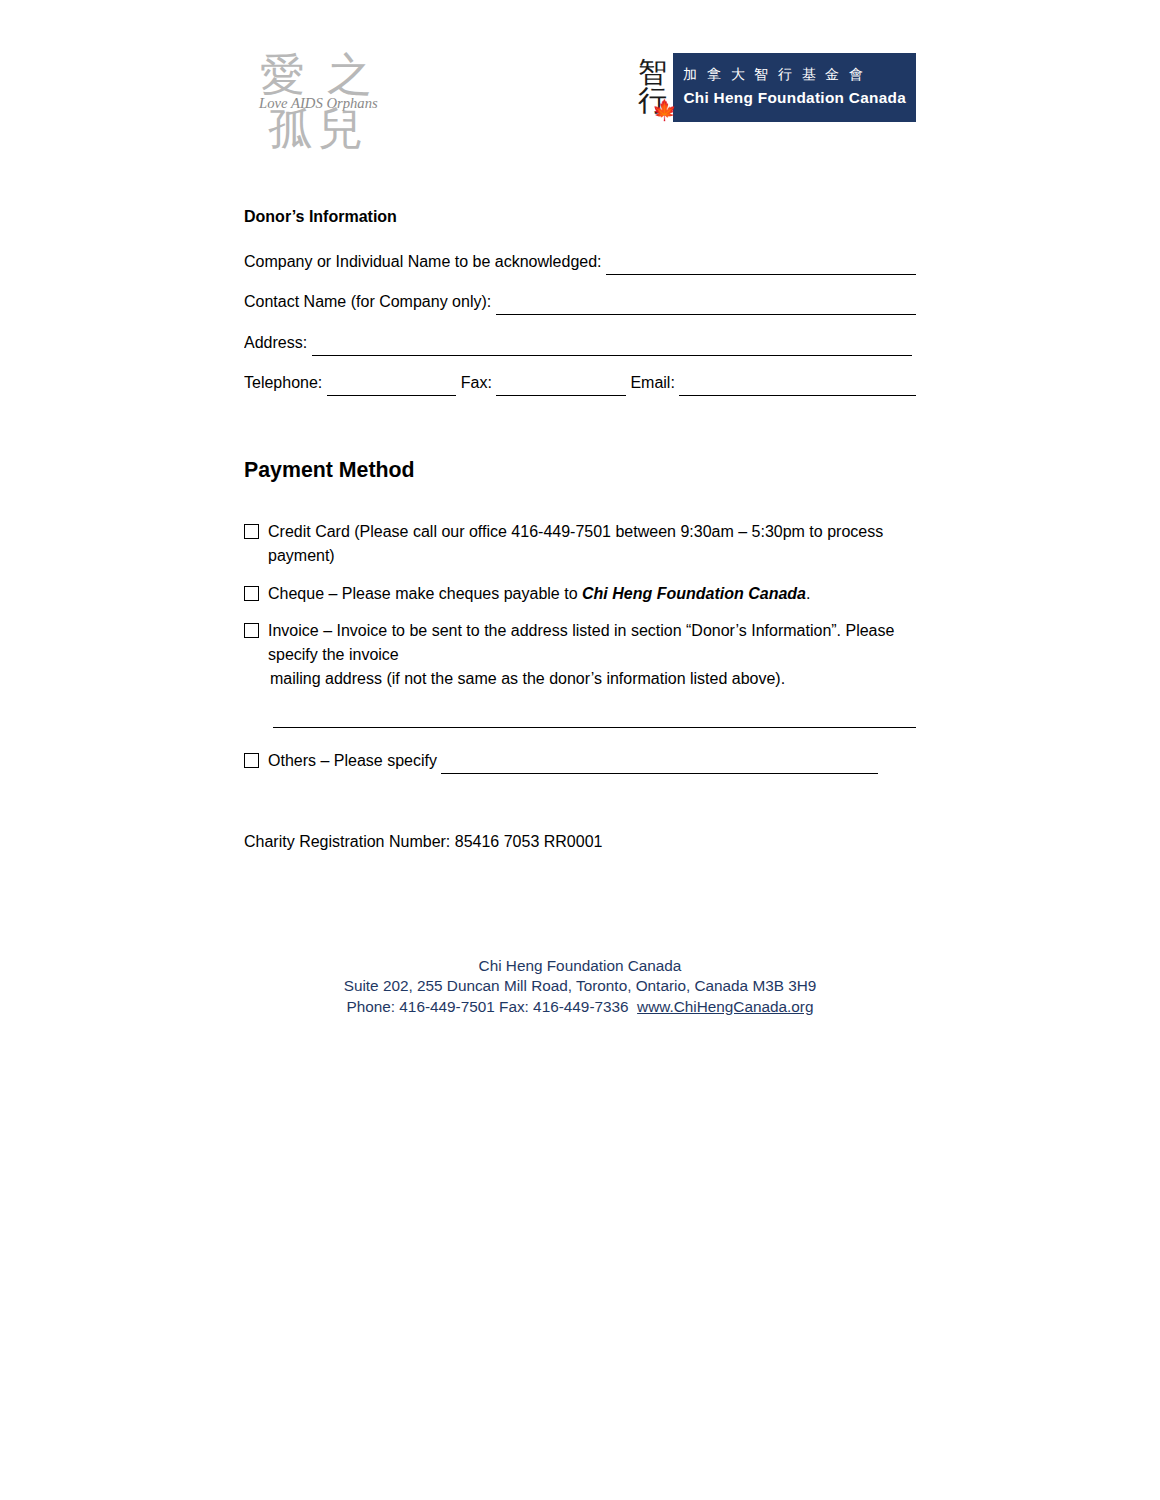愛 之 Love AIDS Orphans 孤兒
智
行 🍁
加 拿 大 智 行 基 金 會 Chi Heng Foundation Canada
Donor’s Information
Company or Individual Name to be acknowledged:
Contact Name (for Company only):
Address:
Telephone: Fax: Email:
Payment Method
Credit Card (Please call our office 416-449-7501 between 9:30am – 5:30pm to process payment)
Cheque – Please make cheques payable to Chi Heng Foundation Canada.
Invoice – Invoice to be sent to the address listed in section “Donor’s Information”. Please specify the invoice mailing address (if not the same as the donor’s information listed above).
Others – Please specify
Charity Registration Number: 85416 7053 RR0001
Chi Heng Foundation Canada
Suite 202, 255 Duncan Mill Road, Toronto, Ontario, Canada M3B 3H9
Phone: 416-449-7501 Fax: 416-449-7336 www.ChiHengCanada.org